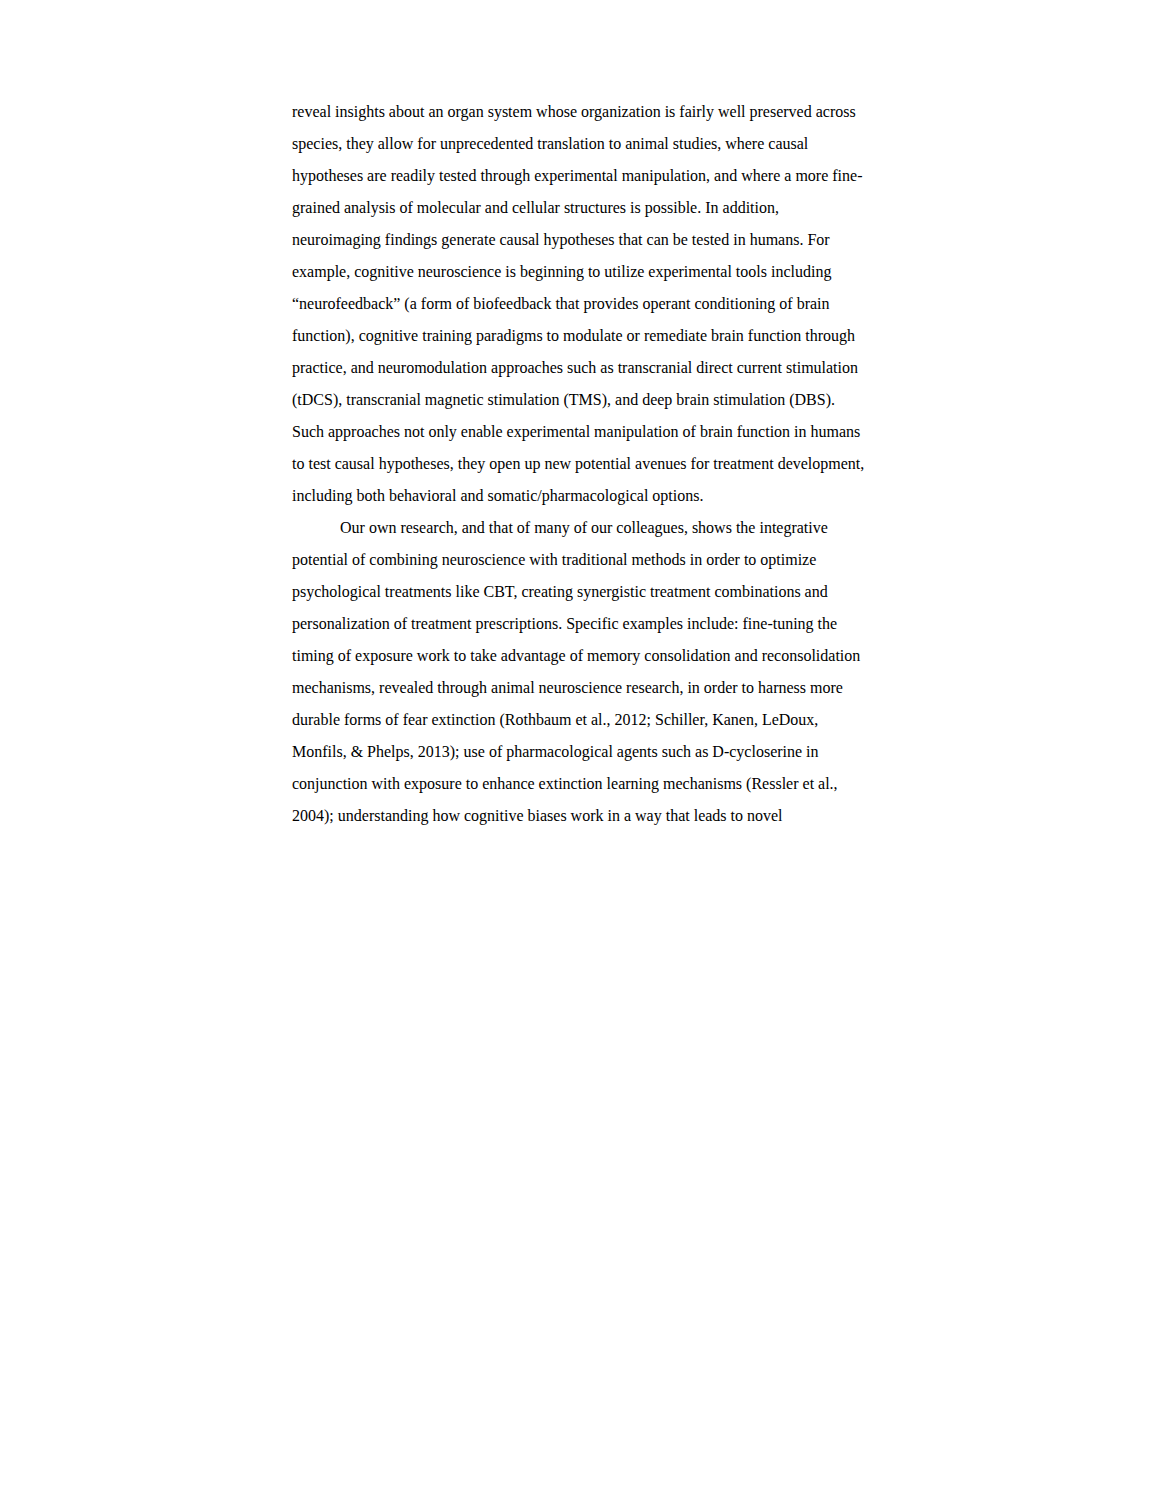reveal insights about an organ system whose organization is fairly well preserved across species, they allow for unprecedented translation to animal studies, where causal hypotheses are readily tested through experimental manipulation, and where a more fine-grained analysis of molecular and cellular structures is possible. In addition, neuroimaging findings generate causal hypotheses that can be tested in humans. For example, cognitive neuroscience is beginning to utilize experimental tools including “neurofeedback” (a form of biofeedback that provides operant conditioning of brain function), cognitive training paradigms to modulate or remediate brain function through practice, and neuromodulation approaches such as transcranial direct current stimulation (tDCS), transcranial magnetic stimulation (TMS), and deep brain stimulation (DBS). Such approaches not only enable experimental manipulation of brain function in humans to test causal hypotheses, they open up new potential avenues for treatment development, including both behavioral and somatic/pharmacological options.
Our own research, and that of many of our colleagues, shows the integrative potential of combining neuroscience with traditional methods in order to optimize psychological treatments like CBT, creating synergistic treatment combinations and personalization of treatment prescriptions. Specific examples include: fine-tuning the timing of exposure work to take advantage of memory consolidation and reconsolidation mechanisms, revealed through animal neuroscience research, in order to harness more durable forms of fear extinction (Rothbaum et al., 2012; Schiller, Kanen, LeDoux, Monfils, & Phelps, 2013); use of pharmacological agents such as D-cycloserine in conjunction with exposure to enhance extinction learning mechanisms (Ressler et al., 2004); understanding how cognitive biases work in a way that leads to novel